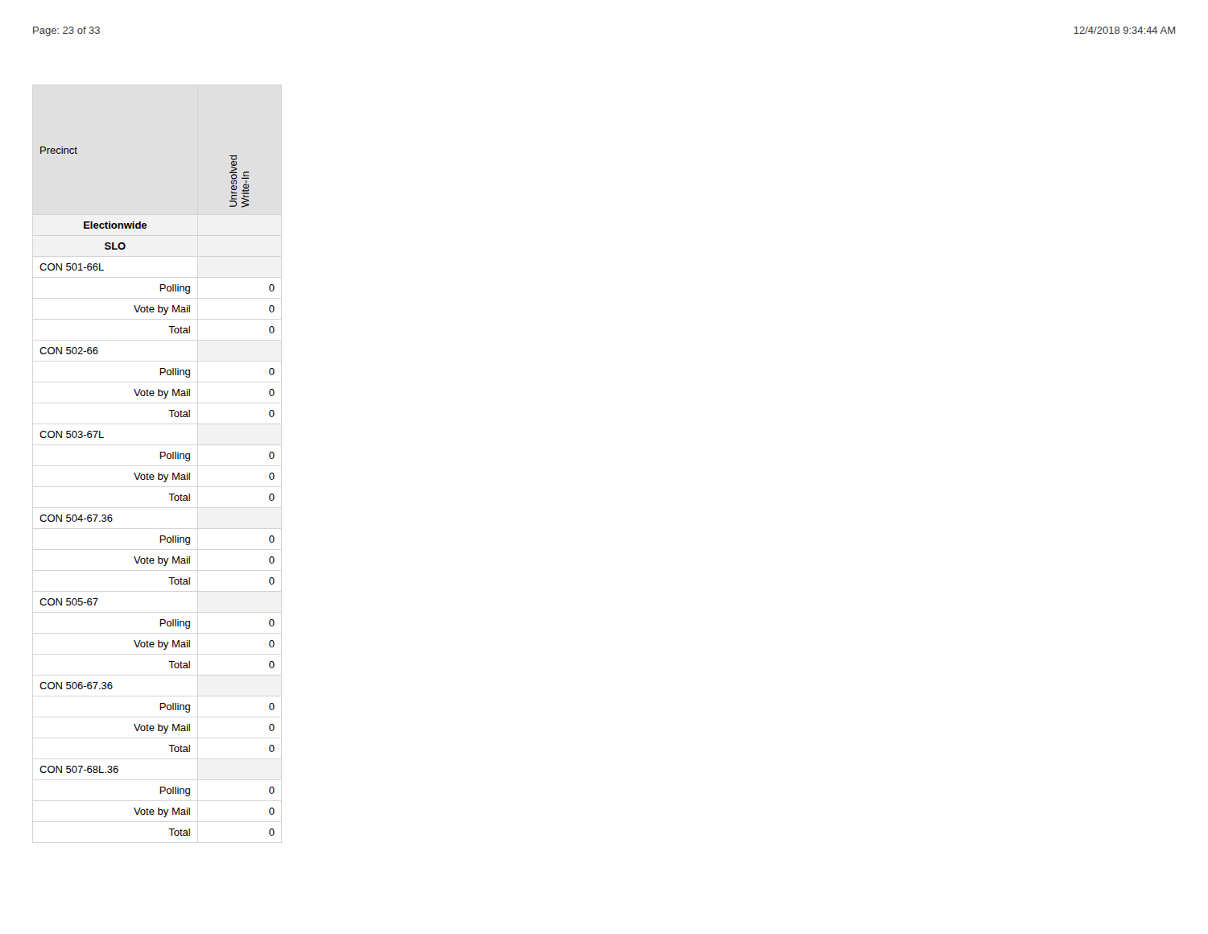Page: 23 of 33
12/4/2018 9:34:44 AM
| Precinct | Unresolved Write-In |
| Electionwide | |
| SLO | |
| CON 501-66L | |
| Polling | 0 |
| Vote by Mail | 0 |
| Total | 0 |
| CON 502-66 | |
| Polling | 0 |
| Vote by Mail | 0 |
| Total | 0 |
| CON 503-67L | |
| Polling | 0 |
| Vote by Mail | 0 |
| Total | 0 |
| CON 504-67.36 | |
| Polling | 0 |
| Vote by Mail | 0 |
| Total | 0 |
| CON 505-67 | |
| Polling | 0 |
| Vote by Mail | 0 |
| Total | 0 |
| CON 506-67.36 | |
| Polling | 0 |
| Vote by Mail | 0 |
| Total | 0 |
| CON 507-68L.36 | |
| Polling | 0 |
| Vote by Mail | 0 |
| Total | 0 |